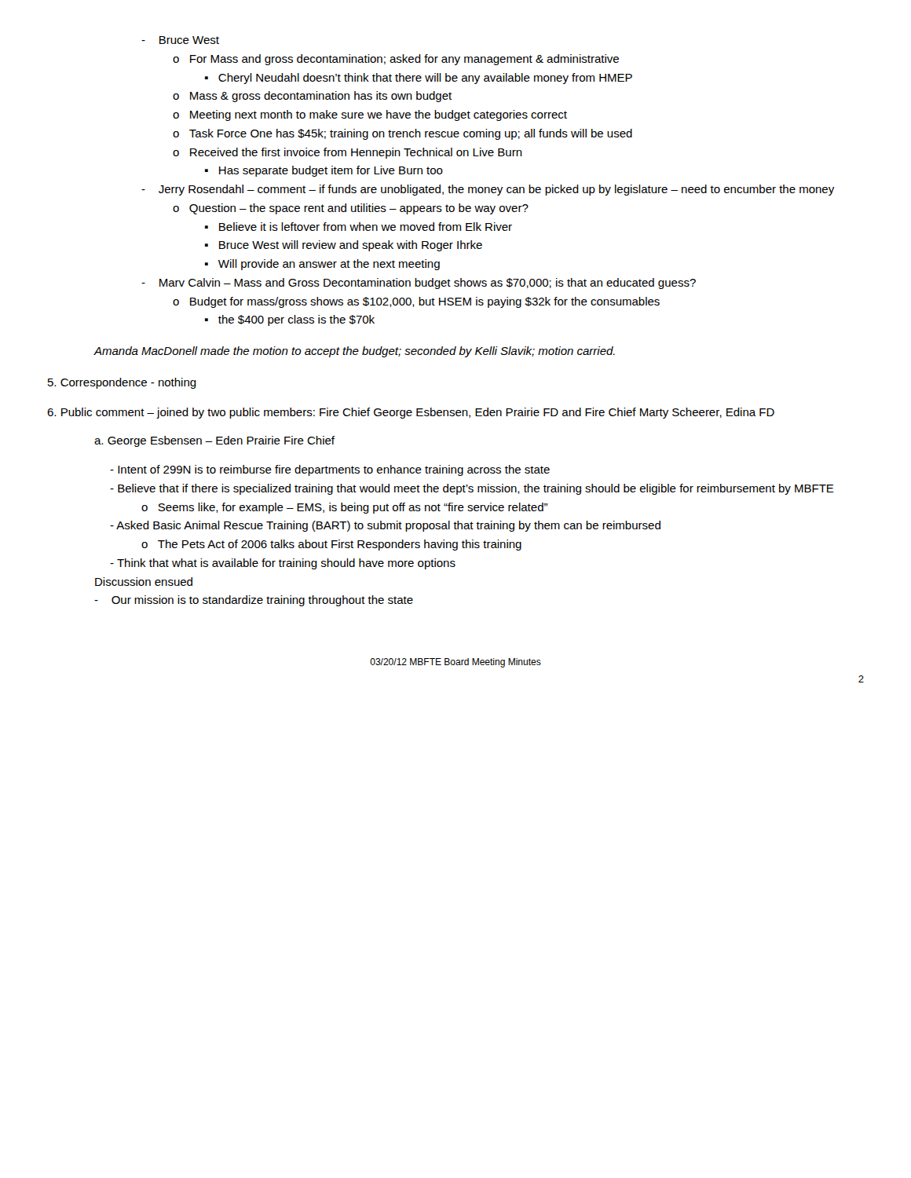Bruce West
For Mass and gross decontamination; asked for any management & administrative
Cheryl Neudahl doesn’t think that there will be any available money from HMEP
Mass & gross decontamination has its own budget
Meeting next month to make sure we have the budget categories correct
Task Force One has $45k; training on trench rescue coming up; all funds will be used
Received the first invoice from Hennepin Technical on Live Burn
Has separate budget item for Live Burn too
Jerry Rosendahl – comment – if funds are unobligated, the money can be picked up by legislature – need to encumber the money
Question – the space rent and utilities – appears to be way over?
Believe it is leftover from when we moved from Elk River
Bruce West will review and speak with Roger Ihrke
Will provide an answer at the next meeting
Marv Calvin – Mass and Gross Decontamination budget shows as $70,000; is that an educated guess?
Budget for mass/gross shows as $102,000, but HSEM is paying $32k for the consumables
the $400 per class is the $70k
Amanda MacDonell made the motion to accept the budget; seconded by Kelli Slavik; motion carried.
5. Correspondence - nothing
6. Public comment – joined by two public members: Fire Chief George Esbensen, Eden Prairie FD and Fire Chief Marty Scheerer, Edina FD
a. George Esbensen – Eden Prairie Fire Chief
- Intent of 299N is to reimburse fire departments to enhance training across the state
- Believe that if there is specialized training that would meet the dept’s mission, the training should be eligible for reimbursement by MBFTE
Seems like, for example – EMS, is being put off as not “fire service related”
- Asked Basic Animal Rescue Training (BART) to submit proposal that training by them can be reimbursed
The Pets Act of 2006 talks about First Responders having this training
- Think that what is available for training should have more options
Discussion ensued
Our mission is to standardize training throughout the state
03/20/12 MBFTE Board Meeting Minutes
2